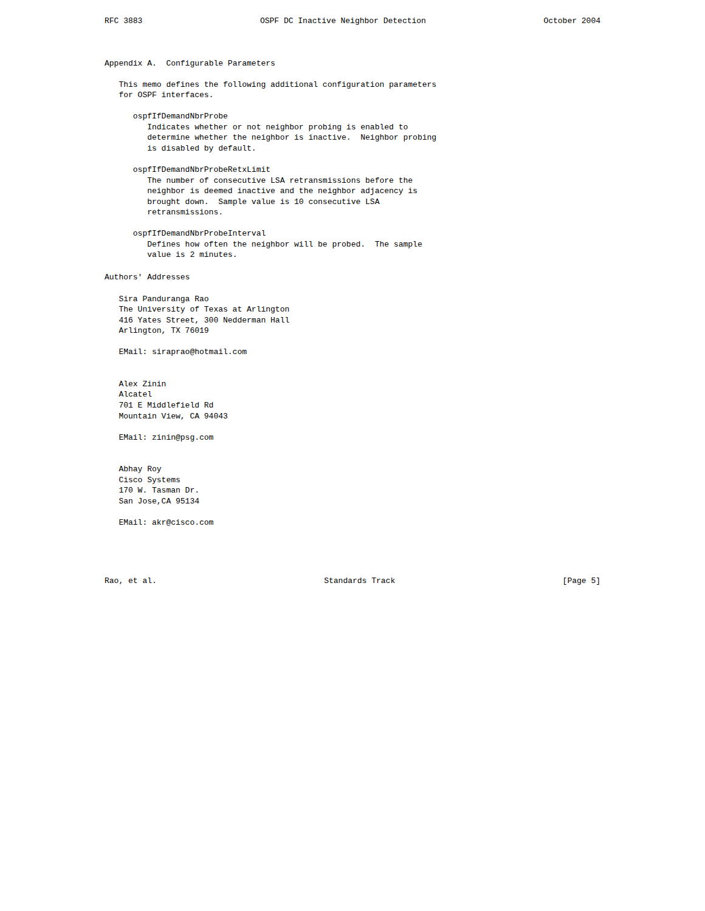RFC 3883 OSPF DC Inactive Neighbor Detection October 2004
Appendix A. Configurable Parameters
This memo defines the following additional configuration parameters
for OSPF interfaces.
ospfIfDemandNbrProbe
Indicates whether or not neighbor probing is enabled to
determine whether the neighbor is inactive. Neighbor probing
is disabled by default.
ospfIfDemandNbrProbeRetxLimit
The number of consecutive LSA retransmissions before the
neighbor is deemed inactive and the neighbor adjacency is
brought down. Sample value is 10 consecutive LSA
retransmissions.
ospfIfDemandNbrProbeInterval
Defines how often the neighbor will be probed. The sample
value is 2 minutes.
Authors' Addresses
Sira Panduranga Rao
The University of Texas at Arlington
416 Yates Street, 300 Nedderman Hall
Arlington, TX 76019
EMail: siraprao@hotmail.com
Alex Zinin
Alcatel
701 E Middlefield Rd
Mountain View, CA 94043
EMail: zinin@psg.com
Abhay Roy
Cisco Systems
170 W. Tasman Dr.
San Jose,CA 95134
EMail: akr@cisco.com
Rao, et al. Standards Track [Page 5]